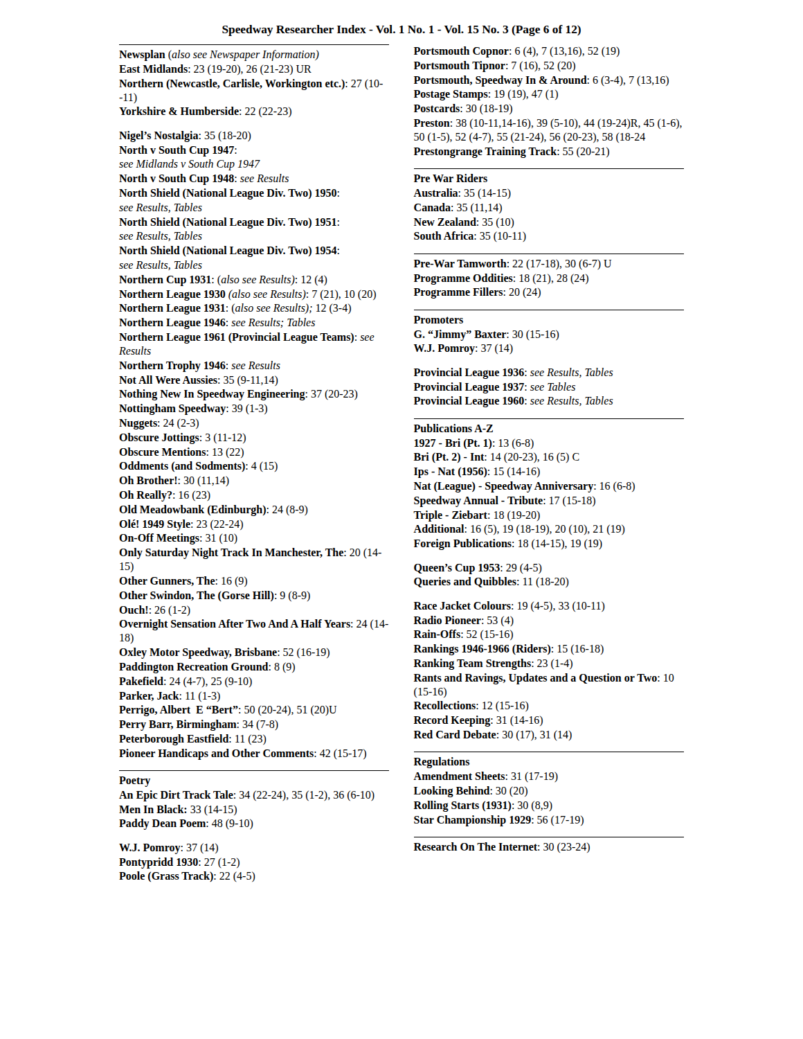Speedway Researcher Index - Vol. 1 No. 1 - Vol. 15 No. 3 (Page 6 of 12)
Newsplan (also see Newspaper Information)
East Midlands: 23 (19-20), 26 (21-23) UR
Northern (Newcastle, Carlisle, Workington etc.): 27 (10--11)
Yorkshire & Humberside: 22 (22-23)
Nigel’s Nostalgia: 35 (18-20)
North v South Cup 1947:
see Midlands v South Cup 1947
North v South Cup 1948: see Results
North Shield (National League Div. Two) 1950:
see Results, Tables
North Shield (National League Div. Two) 1951:
see Results, Tables
North Shield (National League Div. Two) 1954:
see Results, Tables
Northern Cup 1931: (also see Results): 12 (4)
Northern League 1930 (also see Results): 7 (21), 10 (20)
Northern League 1931: (also see Results); 12 (3-4)
Northern League 1946: see Results; Tables
Northern League 1961 (Provincial League Teams): see Results
Northern Trophy 1946: see Results
Not All Were Aussies: 35 (9-11,14)
Nothing New In Speedway Engineering: 37 (20-23)
Nottingham Speedway: 39 (1-3)
Nuggets: 24 (2-3)
Obscure Jottings: 3 (11-12)
Obscure Mentions: 13 (22)
Oddments (and Sodments): 4 (15)
Oh Brother!: 30 (11,14)
Oh Really?: 16 (23)
Old Meadowbank (Edinburgh): 24 (8-9)
Olé! 1949 Style: 23 (22-24)
On-Off Meetings: 31 (10)
Only Saturday Night Track In Manchester, The: 20 (14-15)
Other Gunners, The: 16 (9)
Other Swindon, The (Gorse Hill): 9 (8-9)
Ouch!: 26 (1-2)
Overnight Sensation After Two And A Half Years: 24 (14-18)
Oxley Motor Speedway, Brisbane: 52 (16-19)
Paddington Recreation Ground: 8 (9)
Pakefield: 24 (4-7), 25 (9-10)
Parker, Jack: 11 (1-3)
Perrigo, Albert E “Bert”: 50 (20-24), 51 (20)U
Perry Barr, Birmingham: 34 (7-8)
Peterborough Eastfield: 11 (23)
Pioneer Handicaps and Other Comments: 42 (15-17)
Poetry
An Epic Dirt Track Tale: 34 (22-24), 35 (1-2), 36 (6-10)
Men In Black: 33 (14-15)
Paddy Dean Poem: 48 (9-10)
W.J. Pomroy: 37 (14)
Pontypridd 1930: 27 (1-2)
Poole (Grass Track): 22 (4-5)
Portsmouth Copnor: 6 (4), 7 (13,16), 52 (19)
Portsmouth Tipnor: 7 (16), 52 (20)
Portsmouth, Speedway In & Around: 6 (3-4), 7 (13,16)
Postage Stamps: 19 (19), 47 (1)
Postcards: 30 (18-19)
Preston: 38 (10-11,14-16), 39 (5-10), 44 (19-24)R, 45 (1-6), 50 (1-5), 52 (4-7), 55 (21-24), 56 (20-23), 58 (18-24
Prestongrange Training Track: 55 (20-21)
Pre War Riders
Australia: 35 (14-15)
Canada: 35 (11,14)
New Zealand: 35 (10)
South Africa: 35 (10-11)
Pre-War Tamworth: 22 (17-18), 30 (6-7) U
Programme Oddities: 18 (21), 28 (24)
Programme Fillers: 20 (24)
Promoters
G. “Jimmy” Baxter: 30 (15-16)
W.J. Pomroy: 37 (14)
Provincial League 1936: see Results, Tables
Provincial League 1937: see Tables
Provincial League 1960: see Results, Tables
Publications A-Z
1927 - Bri (Pt. 1): 13 (6-8)
Bri (Pt. 2) - Int: 14 (20-23), 16 (5) C
Ips - Nat (1956): 15 (14-16)
Nat (League) - Speedway Anniversary: 16 (6-8)
Speedway Annual - Tribute: 17 (15-18)
Triple - Ziebart: 18 (19-20)
Additional: 16 (5), 19 (18-19), 20 (10), 21 (19)
Foreign Publications: 18 (14-15), 19 (19)
Queen’s Cup 1953: 29 (4-5)
Queries and Quibbles: 11 (18-20)
Race Jacket Colours: 19 (4-5), 33 (10-11)
Radio Pioneer: 53 (4)
Rain-Offs: 52 (15-16)
Rankings 1946-1966 (Riders): 15 (16-18)
Ranking Team Strengths: 23 (1-4)
Rants and Ravings, Updates and a Question or Two: 10 (15-16)
Recollections: 12 (15-16)
Record Keeping: 31 (14-16)
Red Card Debate: 30 (17), 31 (14)
Regulations
Amendment Sheets: 31 (17-19)
Looking Behind: 30 (20)
Rolling Starts (1931): 30 (8,9)
Star Championship 1929: 56 (17-19)
Research On The Internet: 30 (23-24)